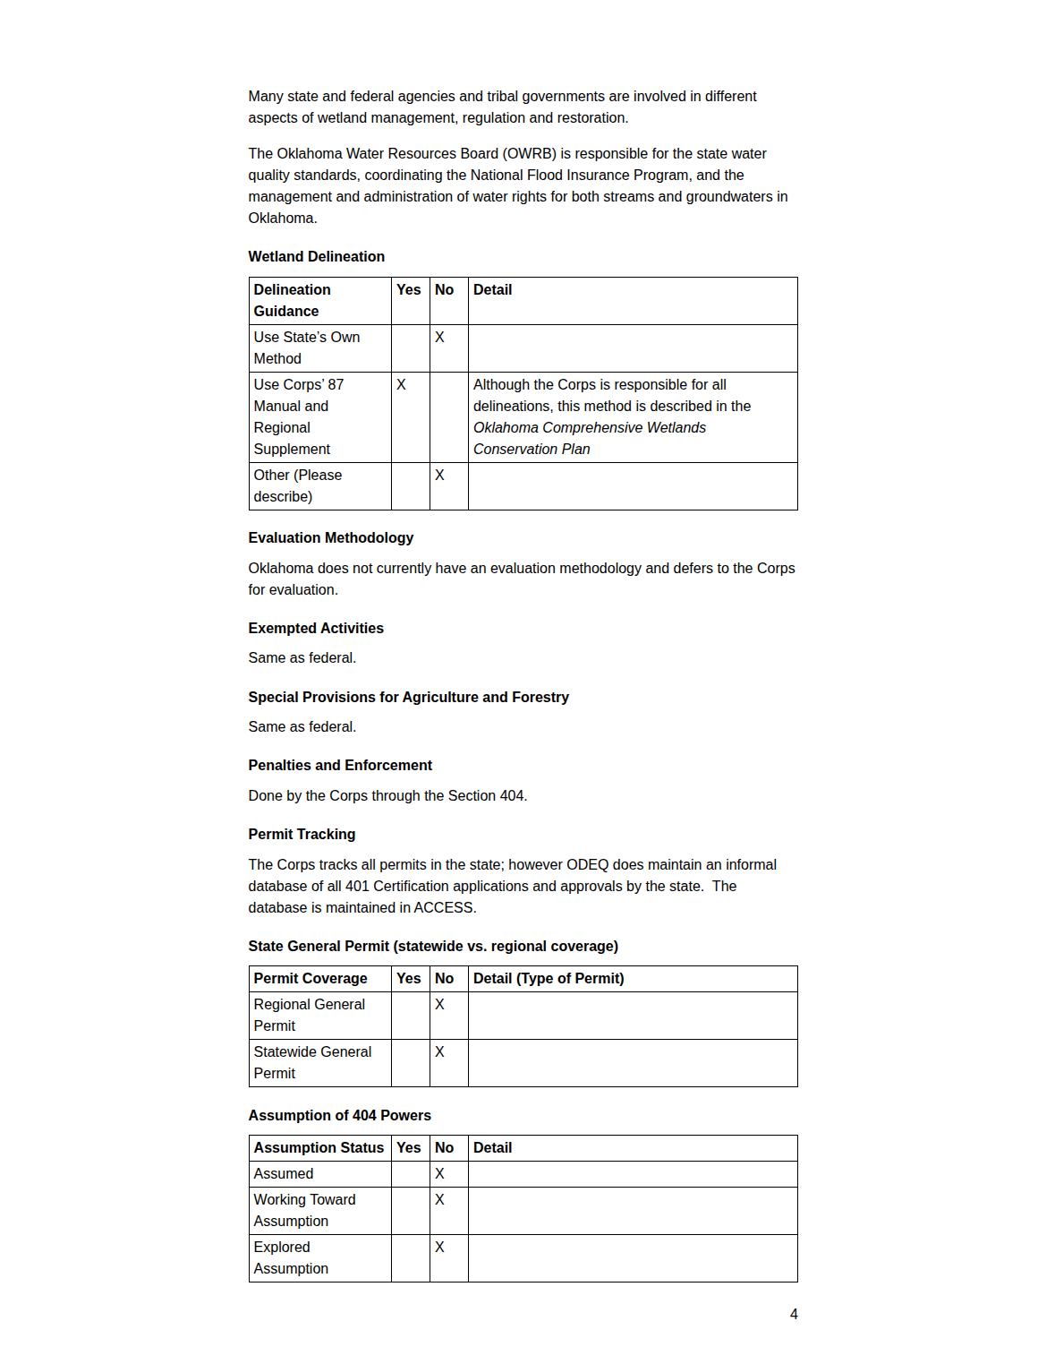Many state and federal agencies and tribal governments are involved in different aspects of wetland management, regulation and restoration.
The Oklahoma Water Resources Board (OWRB) is responsible for the state water quality standards, coordinating the National Flood Insurance Program, and the management and administration of water rights for both streams and groundwaters in Oklahoma.
Wetland Delineation
| Delineation Guidance | Yes | No | Detail |
| --- | --- | --- | --- |
| Use State’s Own Method | | X | |
| Use Corps’ 87 Manual and Regional Supplement | X | | Although the Corps is responsible for all delineations, this method is described in the Oklahoma Comprehensive Wetlands Conservation Plan |
| Other (Please describe) | | X | |
Evaluation Methodology
Oklahoma does not currently have an evaluation methodology and defers to the Corps for evaluation.
Exempted Activities
Same as federal.
Special Provisions for Agriculture and Forestry
Same as federal.
Penalties and Enforcement
Done by the Corps through the Section 404.
Permit Tracking
The Corps tracks all permits in the state; however ODEQ does maintain an informal database of all 401 Certification applications and approvals by the state. The database is maintained in ACCESS.
State General Permit (statewide vs. regional coverage)
| Permit Coverage | Yes | No | Detail (Type of Permit) |
| --- | --- | --- | --- |
| Regional General Permit | | X | |
| Statewide General Permit | | X | |
Assumption of 404 Powers
| Assumption Status | Yes | No | Detail |
| --- | --- | --- | --- |
| Assumed | | X | |
| Working Toward Assumption | | X | |
| Explored Assumption | | X | |
4